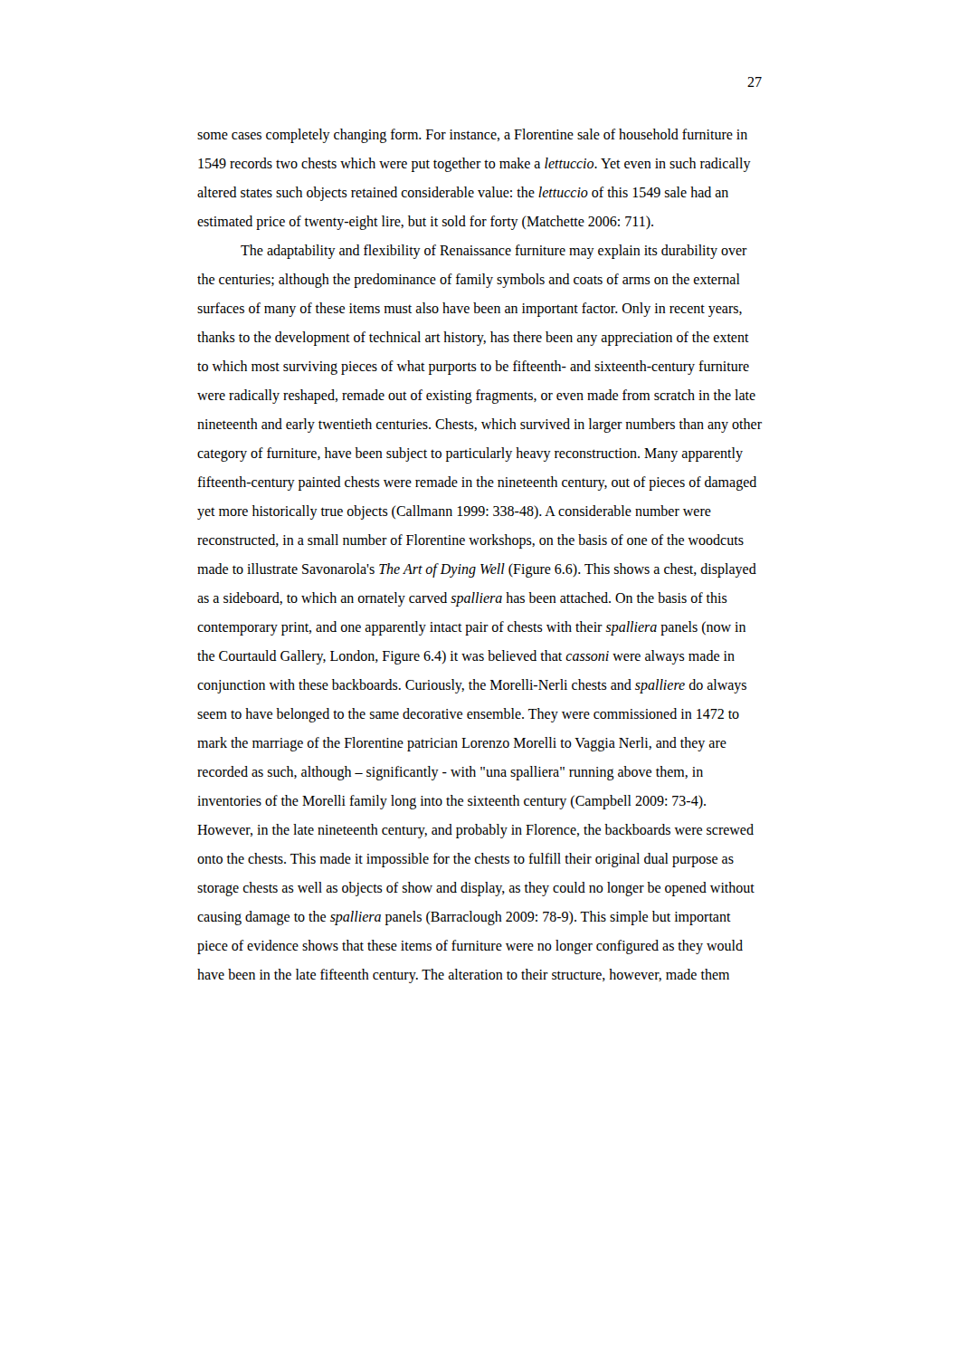27
some cases completely changing form. For instance, a Florentine sale of household furniture in 1549 records two chests which were put together to make a lettuccio. Yet even in such radically altered states such objects retained considerable value: the lettuccio of this 1549 sale had an estimated price of twenty-eight lire, but it sold for forty (Matchette 2006: 711).
The adaptability and flexibility of Renaissance furniture may explain its durability over the centuries; although the predominance of family symbols and coats of arms on the external surfaces of many of these items must also have been an important factor. Only in recent years, thanks to the development of technical art history, has there been any appreciation of the extent to which most surviving pieces of what purports to be fifteenth- and sixteenth-century furniture were radically reshaped, remade out of existing fragments, or even made from scratch in the late nineteenth and early twentieth centuries. Chests, which survived in larger numbers than any other category of furniture, have been subject to particularly heavy reconstruction. Many apparently fifteenth-century painted chests were remade in the nineteenth century, out of pieces of damaged yet more historically true objects (Callmann 1999: 338-48). A considerable number were reconstructed, in a small number of Florentine workshops, on the basis of one of the woodcuts made to illustrate Savonarola's The Art of Dying Well (Figure 6.6). This shows a chest, displayed as a sideboard, to which an ornately carved spalliera has been attached. On the basis of this contemporary print, and one apparently intact pair of chests with their spalliera panels (now in the Courtauld Gallery, London, Figure 6.4) it was believed that cassoni were always made in conjunction with these backboards. Curiously, the Morelli-Nerli chests and spalliere do always seem to have belonged to the same decorative ensemble. They were commissioned in 1472 to mark the marriage of the Florentine patrician Lorenzo Morelli to Vaggia Nerli, and they are recorded as such, although – significantly - with "una spalliera" running above them, in inventories of the Morelli family long into the sixteenth century (Campbell 2009: 73-4). However, in the late nineteenth century, and probably in Florence, the backboards were screwed onto the chests. This made it impossible for the chests to fulfill their original dual purpose as storage chests as well as objects of show and display, as they could no longer be opened without causing damage to the spalliera panels (Barraclough 2009: 78-9). This simple but important piece of evidence shows that these items of furniture were no longer configured as they would have been in the late fifteenth century. The alteration to their structure, however, made them